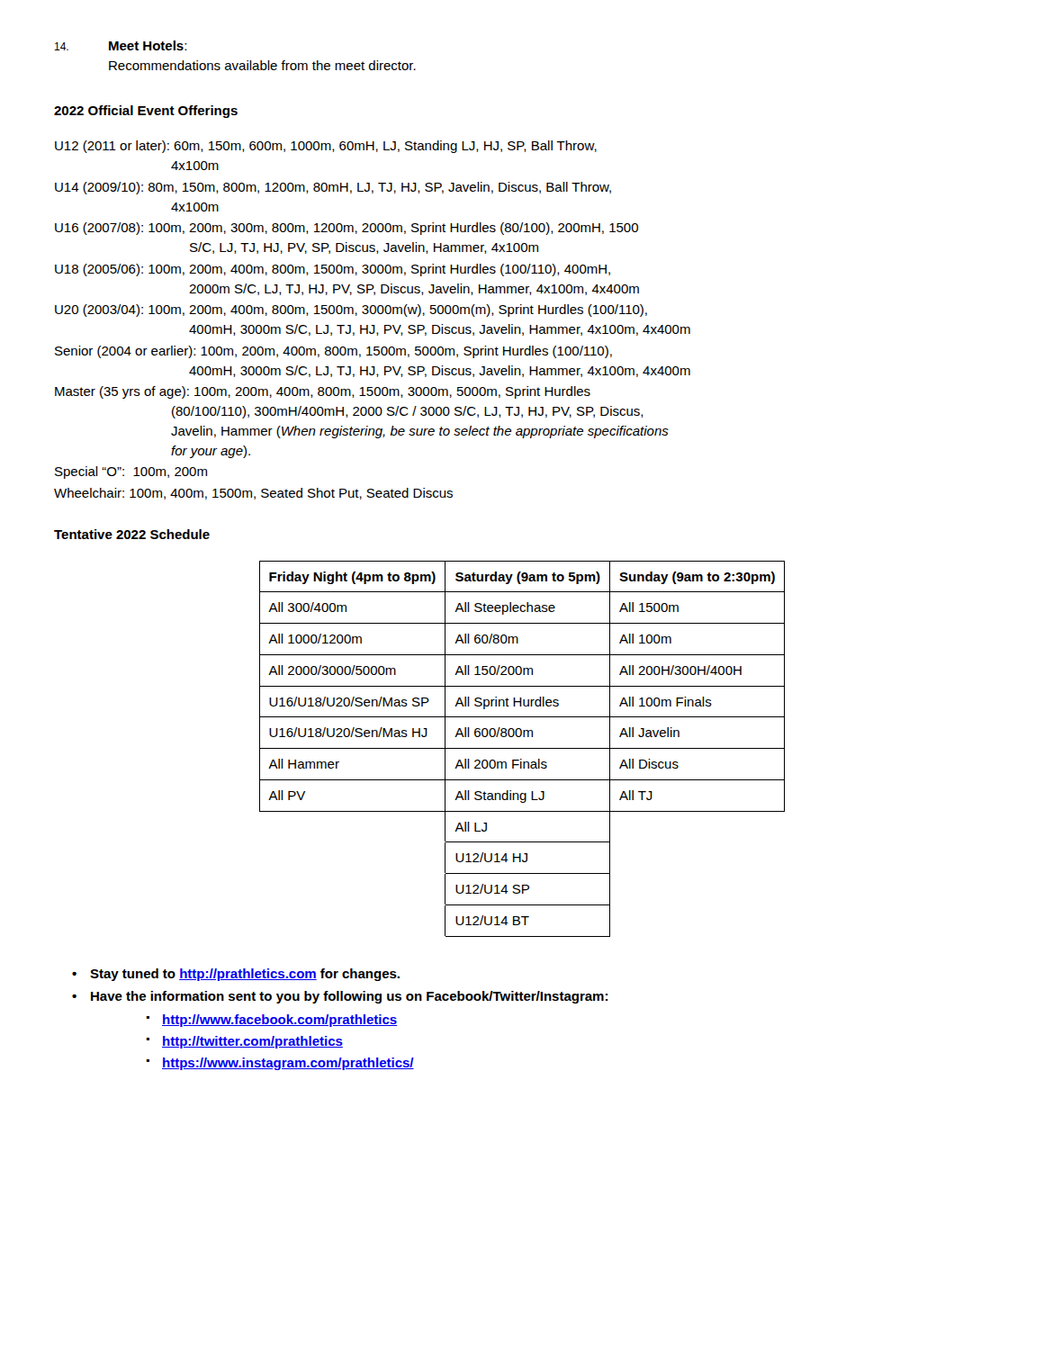14. Meet Hotels:
Recommendations available from the meet director.
2022 Official Event Offerings
U12 (2011 or later): 60m, 150m, 600m, 1000m, 60mH, LJ, Standing LJ, HJ, SP, Ball Throw, 4x100m
U14 (2009/10): 80m, 150m, 800m, 1200m, 80mH, LJ, TJ, HJ, SP, Javelin, Discus, Ball Throw, 4x100m
U16 (2007/08): 100m, 200m, 300m, 800m, 1200m, 2000m, Sprint Hurdles (80/100), 200mH, 1500 S/C, LJ, TJ, HJ, PV, SP, Discus, Javelin, Hammer, 4x100m
U18 (2005/06): 100m, 200m, 400m, 800m, 1500m, 3000m, Sprint Hurdles (100/110), 400mH, 2000m S/C, LJ, TJ, HJ, PV, SP, Discus, Javelin, Hammer, 4x100m, 4x400m
U20 (2003/04): 100m, 200m, 400m, 800m, 1500m, 3000m(w), 5000m(m), Sprint Hurdles (100/110), 400mH, 3000m S/C, LJ, TJ, HJ, PV, SP, Discus, Javelin, Hammer, 4x100m, 4x400m
Senior (2004 or earlier): 100m, 200m, 400m, 800m, 1500m, 5000m, Sprint Hurdles (100/110), 400mH, 3000m S/C, LJ, TJ, HJ, PV, SP, Discus, Javelin, Hammer, 4x100m, 4x400m
Master (35 yrs of age): 100m, 200m, 400m, 800m, 1500m, 3000m, 5000m, Sprint Hurdles (80/100/110), 300mH/400mH, 2000 S/C / 3000 S/C, LJ, TJ, HJ, PV, SP, Discus, Javelin, Hammer (When registering, be sure to select the appropriate specifications for your age).
Special “O”: 100m, 200m
Wheelchair: 100m, 400m, 1500m, Seated Shot Put, Seated Discus
Tentative 2022 Schedule
| Friday Night (4pm to 8pm) | Saturday (9am to 5pm) | Sunday (9am to 2:30pm) |
| --- | --- | --- |
| All 300/400m | All Steeplechase | All 1500m |
| All 1000/1200m | All 60/80m | All 100m |
| All 2000/3000/5000m | All 150/200m | All 200H/300H/400H |
| U16/U18/U20/Sen/Mas SP | All Sprint Hurdles | All 100m Finals |
| U16/U18/U20/Sen/Mas HJ | All 600/800m | All Javelin |
| All Hammer | All 200m Finals | All Discus |
| All PV | All Standing LJ | All TJ |
| | All LJ | |
| | U12/U14 HJ | |
| | U12/U14 SP | |
| | U12/U14 BT | |
Stay tuned to http://prathletics.com for changes.
Have the information sent to you by following us on Facebook/Twitter/Instagram:
http://www.facebook.com/prathletics
http://twitter.com/prathletics
https://www.instagram.com/prathletics/